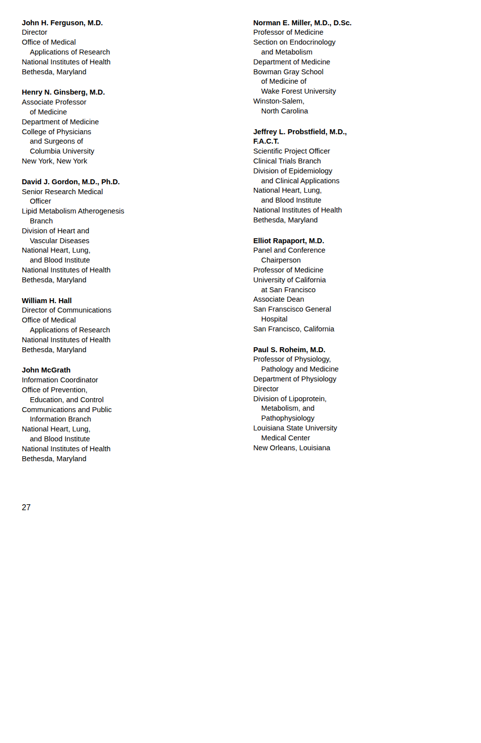John H. Ferguson, M.D.
Director
Office of Medical
Applications of Research
National Institutes of Health
Bethesda, Maryland
Henry N. Ginsberg, M.D.
Associate Professor
of Medicine
Department of Medicine
College of Physicians
and Surgeons of
Columbia University
New York, New York
David J. Gordon, M.D., Ph.D.
Senior Research Medical
Officer
Lipid Metabolism Atherogenesis
Branch
Division of Heart and
Vascular Diseases
National Heart, Lung,
and Blood Institute
National Institutes of Health
Bethesda, Maryland
William H. Hall
Director of Communications
Office of Medical
Applications of Research
National Institutes of Health
Bethesda, Maryland
John McGrath
Information Coordinator
Office of Prevention,
Education, and Control
Communications and Public
Information Branch
National Heart, Lung,
and Blood Institute
National Institutes of Health
Bethesda, Maryland
Norman E. Miller, M.D., D.Sc.
Professor of Medicine
Section on Endocrinology
and Metabolism
Department of Medicine
Bowman Gray School
of Medicine of
Wake Forest University
Winston-Salem,
North Carolina
Jeffrey L. Probstfield, M.D.,
F.A.C.T.
Scientific Project Officer
Clinical Trials Branch
Division of Epidemiology
and Clinical Applications
National Heart, Lung,
and Blood Institute
National Institutes of Health
Bethesda, Maryland
Elliot Rapaport, M.D.
Panel and Conference
Chairperson
Professor of Medicine
University of California
at San Francisco
Associate Dean
San Franscisco General
Hospital
San Francisco, California
Paul S. Roheim, M.D.
Professor of Physiology,
Pathology and Medicine
Department of Physiology
Director
Division of Lipoprotein,
Metabolism, and
Pathophysiology
Louisiana State University
Medical Center
New Orleans, Louisiana
27